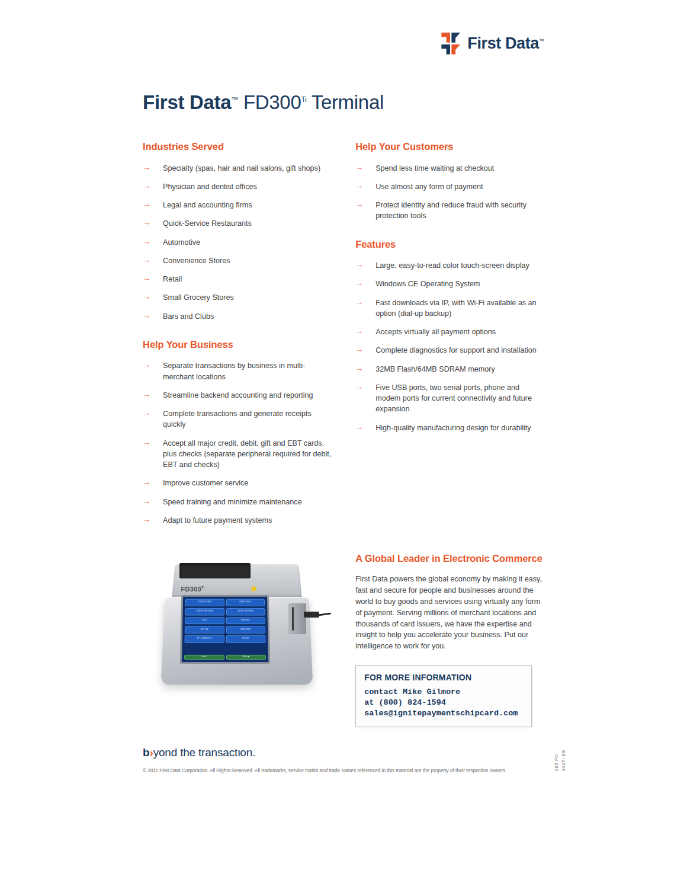First Data™
First Data™ FD300Ti Terminal
Industries Served
Specialty (spas, hair and nail salons, gift shops)
Physician and dentist offices
Legal and accounting firms
Quick-Service Restaurants
Automotive
Convenience Stores
Retail
Small Grocery Stores
Bars and Clubs
Help Your Business
Separate transactions by business in multi-merchant locations
Streamline backend accounting and reporting
Complete transactions and generate receipts quickly
Accept all major credit, debit, gift and EBT cards, plus checks (separate peripheral required for debit, EBT and checks)
Improve customer service
Speed training and minimize maintenance
Adapt to future payment systems
Help Your Customers
Spend less time waiting at checkout
Use almost any form of payment
Protect identity and reduce fraud with security protection tools
Features
Large, easy-to-read color touch-screen display
Windows CE Operating System
Fast downloads via IP, with Wi-Fi available as an option (dial-up backup)
Accepts virtually all payment options
Complete diagnostics for support and installation
32MB Flash/64MB SDRAM memory
Five USB ports, two serial ports, phone and modem ports for current connectivity and future expansion
High-quality manufacturing design for durability
FD300Ti
CREDIT SALE
DEBIT SALE
CREDIT RETURN
DEBIT RETURN
VOID
REPRINT
SETTLE
REPORTS
TIP / GRATUITY
MORE
Next
More ▶
A Global Leader in Electronic Commerce
First Data powers the global economy by making it easy, fast and secure for people and businesses around the world to buy goods and services using virtually any form of payment. Serving millions of merchant locations and thousands of card issuers, we have the expertise and insight to help you accelerate your business. Put our intelligence to work for you.
FOR MORE INFORMATION
contact Mike Gilmore
at (800) 824-1594
sales@ignitepaymentschipcard.com
b›yond the transactıon.
© 2011 First Data Corporation. All Rights Reserved. All trademarks, service marks and trade names referenced in this material are the property of their respective owners.
285 FD 300Ti SS